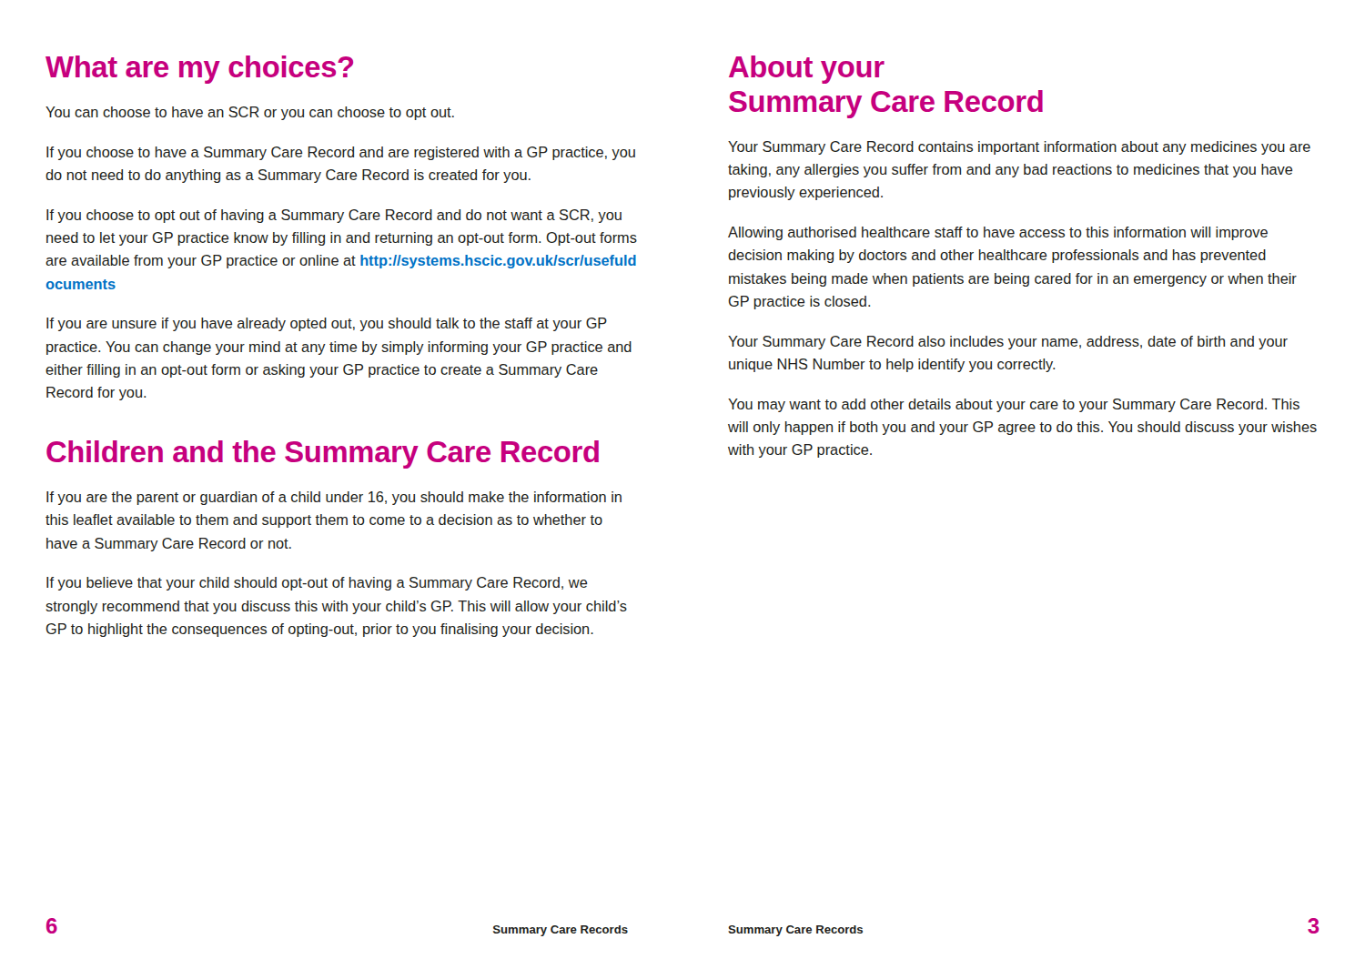What are my choices?
You can choose to have an SCR or you can choose to opt out.
If you choose to have a Summary Care Record and are registered with a GP practice, you do not need to do anything as a Summary Care Record is created for you.
If you choose to opt out of having a Summary Care Record and do not want a SCR, you need to let your GP practice know by filling in and returning an opt-out form. Opt-out forms are available from your GP practice or online at http://systems.hscic.gov.uk/scr/usefuldocuments
If you are unsure if you have already opted out, you should talk to the staff at your GP practice. You can change your mind at any time by simply informing your GP practice and either filling in an opt-out form or asking your GP practice to create a Summary Care Record for you.
Children and the Summary Care Record
If you are the parent or guardian of a child under 16, you should make the information in this leaflet available to them and support them to come to a decision as to whether to have a Summary Care Record or not.
If you believe that your child should opt-out of having a Summary Care Record, we strongly recommend that you discuss this with your child’s GP. This will allow your child’s GP to highlight the consequences of opting-out, prior to you finalising your decision.
6 Summary Care Records
About your
Summary Care Record
Your Summary Care Record contains important information about any medicines you are taking, any allergies you suffer from and any bad reactions to medicines that you have previously experienced.
Allowing authorised healthcare staff to have access to this information will improve decision making by doctors and other healthcare professionals and has prevented mistakes being made when patients are being cared for in an emergency or when their GP practice is closed.
Your Summary Care Record also includes your name, address, date of birth and your unique NHS Number to help identify you correctly.
You may want to add other details about your care to your Summary Care Record. This will only happen if both you and your GP agree to do this. You should discuss your wishes with your GP practice.
Summary Care Records 3